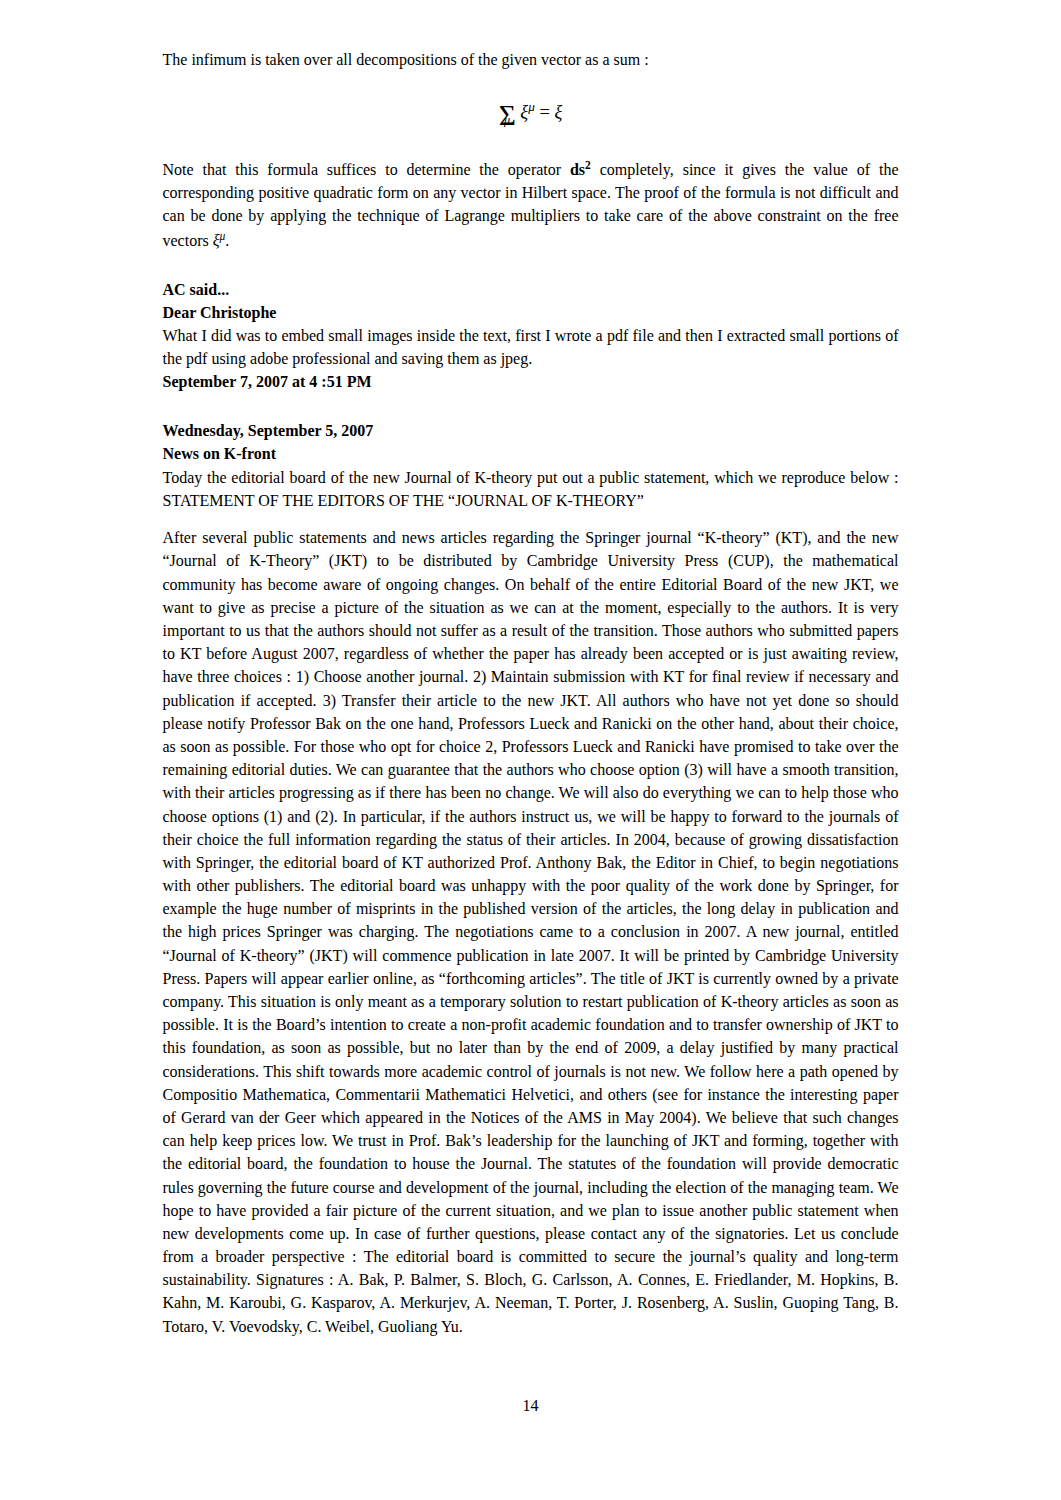The infimum is taken over all decompositions of the given vector as a sum :
Σμ ξμ = ξ
Note that this formula suffices to determine the operator ds2 completely, since it gives the value of the corresponding positive quadratic form on any vector in Hilbert space. The proof of the formula is not difficult and can be done by applying the technique of Lagrange multipliers to take care of the above constraint on the free vectors ξμ.
AC said...
Dear Christophe
What I did was to embed small images inside the text, first I wrote a pdf file and then I extracted small portions of the pdf using adobe professional and saving them as jpeg.
September 7, 2007 at 4 :51 PM
Wednesday, September 5, 2007
News on K-front
Today the editorial board of the new Journal of K-theory put out a public statement, which we reproduce below : STATEMENT OF THE EDITORS OF THE “JOURNAL OF K-THEORY”
After several public statements and news articles regarding the Springer journal “K-theory” (KT), and the new “Journal of K-Theory” (JKT) to be distributed by Cambridge University Press (CUP), the mathematical community has become aware of ongoing changes. On behalf of the entire Editorial Board of the new JKT, we want to give as precise a picture of the situation as we can at the moment, especially to the authors. It is very important to us that the authors should not suffer as a result of the transition. Those authors who submitted papers to KT before August 2007, regardless of whether the paper has already been accepted or is just awaiting review, have three choices : 1) Choose another journal. 2) Maintain submission with KT for final review if necessary and publication if accepted. 3) Transfer their article to the new JKT. All authors who have not yet done so should please notify Professor Bak on the one hand, Professors Lueck and Ranicki on the other hand, about their choice, as soon as possible. For those who opt for choice 2, Professors Lueck and Ranicki have promised to take over the remaining editorial duties. We can guarantee that the authors who choose option (3) will have a smooth transition, with their articles progressing as if there has been no change. We will also do everything we can to help those who choose options (1) and (2). In particular, if the authors instruct us, we will be happy to forward to the journals of their choice the full information regarding the status of their articles. In 2004, because of growing dissatisfaction with Springer, the editorial board of KT authorized Prof. Anthony Bak, the Editor in Chief, to begin negotiations with other publishers. The editorial board was unhappy with the poor quality of the work done by Springer, for example the huge number of misprints in the published version of the articles, the long delay in publication and the high prices Springer was charging. The negotiations came to a conclusion in 2007. A new journal, entitled “Journal of K-theory” (JKT) will commence publication in late 2007. It will be printed by Cambridge University Press. Papers will appear earlier online, as “forthcoming articles”. The title of JKT is currently owned by a private company. This situation is only meant as a temporary solution to restart publication of K-theory articles as soon as possible. It is the Board’s intention to create a non-profit academic foundation and to transfer ownership of JKT to this foundation, as soon as possible, but no later than by the end of 2009, a delay justified by many practical considerations. This shift towards more academic control of journals is not new. We follow here a path opened by Compositio Mathematica, Commentarii Mathematici Helvetici, and others (see for instance the interesting paper of Gerard van der Geer which appeared in the Notices of the AMS in May 2004). We believe that such changes can help keep prices low. We trust in Prof. Bak’s leadership for the launching of JKT and forming, together with the editorial board, the foundation to house the Journal. The statutes of the foundation will provide democratic rules governing the future course and development of the journal, including the election of the managing team. We hope to have provided a fair picture of the current situation, and we plan to issue another public statement when new developments come up. In case of further questions, please contact any of the signatories. Let us conclude from a broader perspective : The editorial board is committed to secure the journal’s quality and long-term sustainability. Signatures : A. Bak, P. Balmer, S. Bloch, G. Carlsson, A. Connes, E. Friedlander, M. Hopkins, B. Kahn, M. Karoubi, G. Kasparov, A. Merkurjev, A. Neeman, T. Porter, J. Rosenberg, A. Suslin, Guoping Tang, B. Totaro, V. Voevodsky, C. Weibel, Guoliang Yu.
14